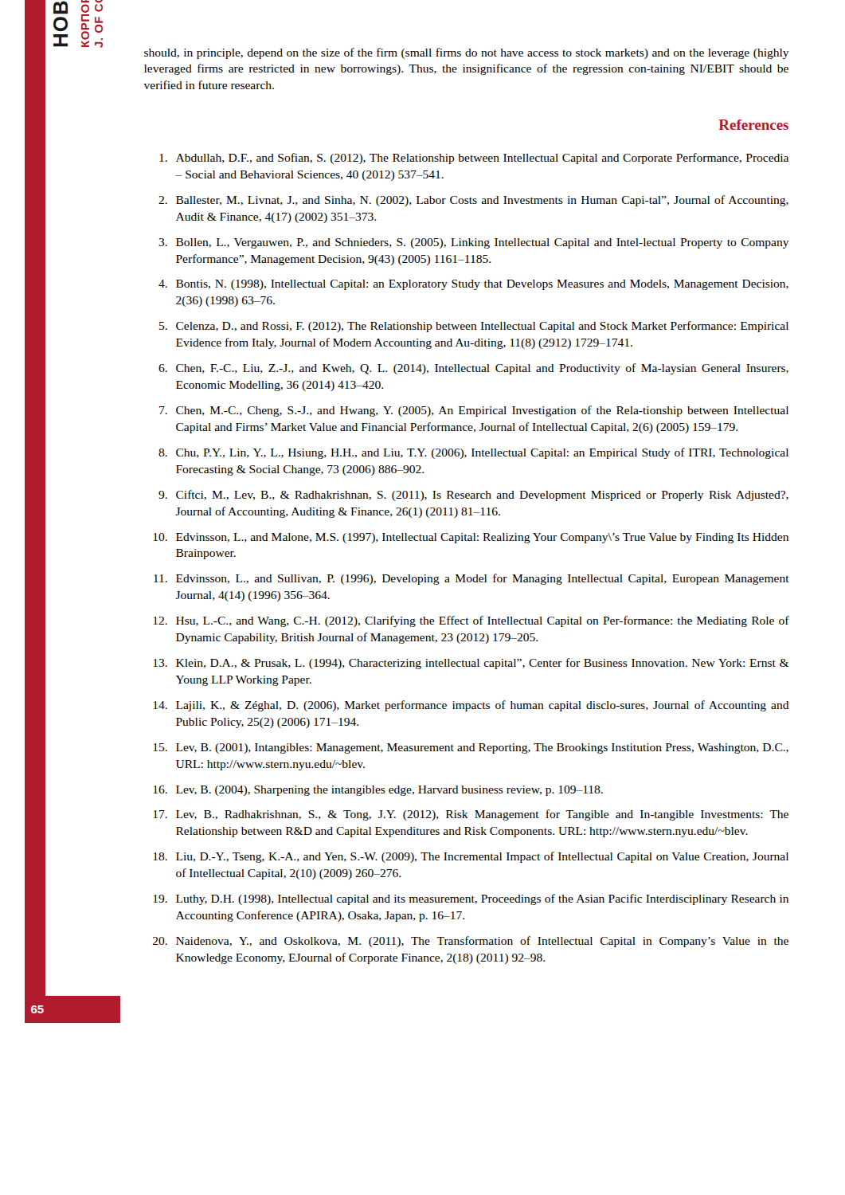НОВЫЕ ИССЛЕДОВАНИЯ ВЫПУСК №4 (32), 2014 © КОРПОРАТИВНЫЕ ФИНАНСЫ, 2014
КОРПОРАТИВНЫЕ ФИНАНСЫ
J. OF CORPORATE FINANCE RESEARCH
should, in principle, depend on the size of the firm (small firms do not have access to stock markets) and on the leverage (highly leveraged firms are restricted in new borrowings). Thus, the insignificance of the regression con-taining NI/EBIT should be verified in future research.
References
Abdullah, D.F., and Sofian, S. (2012), The Relationship between Intellectual Capital and Corporate Performance, Procedia – Social and Behavioral Sciences, 40 (2012) 537–541.
Ballester, M., Livnat, J., and Sinha, N. (2002), Labor Costs and Investments in Human Capi-tal”, Journal of Accounting, Audit & Finance, 4(17) (2002) 351–373.
Bollen, L., Vergauwen, P., and Schnieders, S. (2005), Linking Intellectual Capital and Intel-lectual Property to Company Performance”, Management Decision, 9(43) (2005) 1161–1185.
Bontis, N. (1998), Intellectual Capital: an Exploratory Study that Develops Measures and Models, Management Decision, 2(36) (1998) 63–76.
Celenza, D., and Rossi, F. (2012), The Relationship between Intellectual Capital and Stock Market Performance: Empirical Evidence from Italy, Journal of Modern Accounting and Au-diting, 11(8) (2912) 1729–1741.
Chen, F.-C., Liu, Z.-J., and Kweh, Q. L. (2014), Intellectual Capital and Productivity of Ma-laysian General Insurers, Economic Modelling, 36 (2014) 413–420.
Chen, M.-C., Cheng, S.-J., and Hwang, Y. (2005), An Empirical Investigation of the Rela-tionship between Intellectual Capital and Firms’ Market Value and Financial Performance, Journal of Intellectual Capital, 2(6) (2005) 159–179.
Chu, P.Y., Lin, Y., L., Hsiung, H.H., and Liu, T.Y. (2006), Intellectual Capital: an Empirical Study of ITRI, Technological Forecasting & Social Change, 73 (2006) 886–902.
Ciftci, M., Lev, B., & Radhakrishnan, S. (2011), Is Research and Development Mispriced or Properly Risk Adjusted?, Journal of Accounting, Auditing & Finance, 26(1) (2011) 81–116.
Edvinsson, L., and Malone, M.S. (1997), Intellectual Capital: Realizing Your Company\’s True Value by Finding Its Hidden Brainpower.
Edvinsson, L., and Sullivan, P. (1996), Developing a Model for Managing Intellectual Capital, European Management Journal, 4(14) (1996) 356–364.
Hsu, L.-C., and Wang, C.-H. (2012), Clarifying the Effect of Intellectual Capital on Per-formance: the Mediating Role of Dynamic Capability, British Journal of Management, 23 (2012) 179–205.
Klein, D.A., & Prusak, L. (1994), Characterizing intellectual capital”, Center for Business Innovation. New York: Ernst & Young LLP Working Paper.
Lajili, K., & Zéghal, D. (2006), Market performance impacts of human capital disclo-sures, Journal of Accounting and Public Policy, 25(2) (2006) 171–194.
Lev, B. (2001), Intangibles: Management, Measurement and Reporting, The Brookings Institution Press, Washington, D.C., URL: http://www.stern.nyu.edu/~blev.
Lev, B. (2004), Sharpening the intangibles edge, Harvard business review, p. 109–118.
Lev, B., Radhakrishnan, S., & Tong, J.Y. (2012), Risk Management for Tangible and In-tangible Investments: The Relationship between R&D and Capital Expenditures and Risk Components. URL: http://www.stern.nyu.edu/~blev.
Liu, D.-Y., Tseng, K.-A., and Yen, S.-W. (2009), The Incremental Impact of Intellectual Capital on Value Creation, Journal of Intellectual Capital, 2(10) (2009) 260–276.
Luthy, D.H. (1998), Intellectual capital and its measurement, Proceedings of the Asian Pacific Interdisciplinary Research in Accounting Conference (APIRA), Osaka, Japan, p. 16–17.
Naidenova, Y., and Oskolkova, M. (2011), The Transformation of Intellectual Capital in Company’s Value in the Knowledge Economy, EJournal of Corporate Finance, 2(18) (2011) 92–98.
65